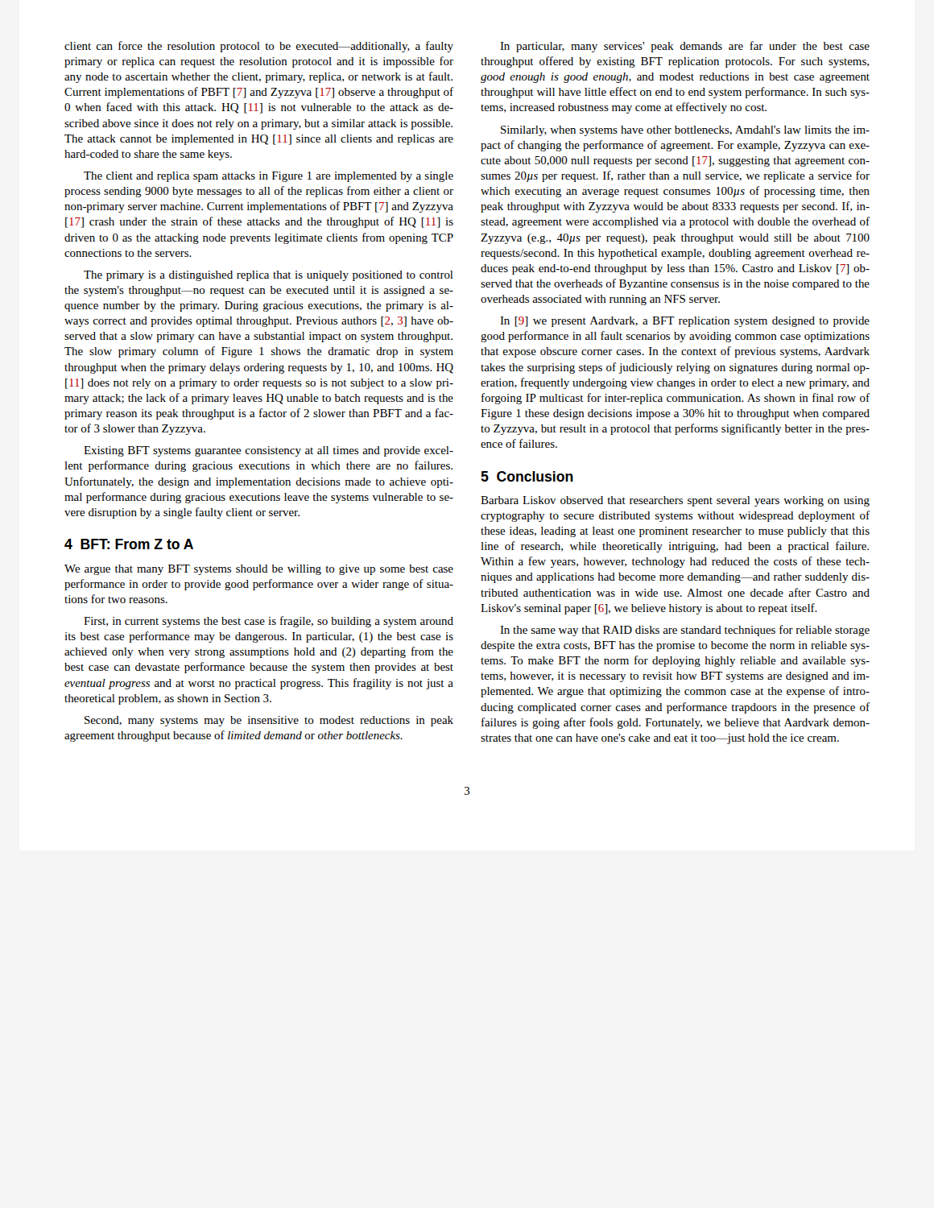client can force the resolution protocol to be executed—additionally, a faulty primary or replica can request the resolution protocol and it is impossible for any node to ascertain whether the client, primary, replica, or network is at fault. Current implementations of PBFT [7] and Zyzzyva [17] observe a throughput of 0 when faced with this attack. HQ [11] is not vulnerable to the attack as described above since it does not rely on a primary, but a similar attack is possible. The attack cannot be implemented in HQ [11] since all clients and replicas are hard-coded to share the same keys.
The client and replica spam attacks in Figure 1 are implemented by a single process sending 9000 byte messages to all of the replicas from either a client or non-primary server machine. Current implementations of PBFT [7] and Zyzzyva [17] crash under the strain of these attacks and the throughput of HQ [11] is driven to 0 as the attacking node prevents legitimate clients from opening TCP connections to the servers.
The primary is a distinguished replica that is uniquely positioned to control the system's throughput—no request can be executed until it is assigned a sequence number by the primary. During gracious executions, the primary is always correct and provides optimal throughput. Previous authors [2, 3] have observed that a slow primary can have a substantial impact on system throughput. The slow primary column of Figure 1 shows the dramatic drop in system throughput when the primary delays ordering requests by 1, 10, and 100ms. HQ [11] does not rely on a primary to order requests so is not subject to a slow primary attack; the lack of a primary leaves HQ unable to batch requests and is the primary reason its peak throughput is a factor of 2 slower than PBFT and a factor of 3 slower than Zyzzyva.
Existing BFT systems guarantee consistency at all times and provide excellent performance during gracious executions in which there are no failures. Unfortunately, the design and implementation decisions made to achieve optimal performance during gracious executions leave the systems vulnerable to severe disruption by a single faulty client or server.
4 BFT: From Z to A
We argue that many BFT systems should be willing to give up some best case performance in order to provide good performance over a wider range of situations for two reasons.
First, in current systems the best case is fragile, so building a system around its best case performance may be dangerous. In particular, (1) the best case is achieved only when very strong assumptions hold and (2) departing from the best case can devastate performance because the system then provides at best eventual progress and at worst no practical progress. This fragility is not just a theoretical problem, as shown in Section 3.
Second, many systems may be insensitive to modest reductions in peak agreement throughput because of limited demand or other bottlenecks.
In particular, many services' peak demands are far under the best case throughput offered by existing BFT replication protocols. For such systems, good enough is good enough, and modest reductions in best case agreement throughput will have little effect on end to end system performance. In such systems, increased robustness may come at effectively no cost.
Similarly, when systems have other bottlenecks, Amdahl's law limits the impact of changing the performance of agreement. For example, Zyzzyva can execute about 50,000 null requests per second [17], suggesting that agreement consumes 20µs per request. If, rather than a null service, we replicate a service for which executing an average request consumes 100µs of processing time, then peak throughput with Zyzzyva would be about 8333 requests per second. If, instead, agreement were accomplished via a protocol with double the overhead of Zyzzyva (e.g., 40µs per request), peak throughput would still be about 7100 requests/second. In this hypothetical example, doubling agreement overhead reduces peak end-to-end throughput by less than 15%. Castro and Liskov [7] observed that the overheads of Byzantine consensus is in the noise compared to the overheads associated with running an NFS server.
In [9] we present Aardvark, a BFT replication system designed to provide good performance in all fault scenarios by avoiding common case optimizations that expose obscure corner cases. In the context of previous systems, Aardvark takes the surprising steps of judiciously relying on signatures during normal operation, frequently undergoing view changes in order to elect a new primary, and forgoing IP multicast for inter-replica communication. As shown in final row of Figure 1 these design decisions impose a 30% hit to throughput when compared to Zyzzyva, but result in a protocol that performs significantly better in the presence of failures.
5 Conclusion
Barbara Liskov observed that researchers spent several years working on using cryptography to secure distributed systems without widespread deployment of these ideas, leading at least one prominent researcher to muse publicly that this line of research, while theoretically intriguing, had been a practical failure. Within a few years, however, technology had reduced the costs of these techniques and applications had become more demanding—and rather suddenly distributed authentication was in wide use. Almost one decade after Castro and Liskov's seminal paper [6], we believe history is about to repeat itself.
In the same way that RAID disks are standard techniques for reliable storage despite the extra costs, BFT has the promise to become the norm in reliable systems. To make BFT the norm for deploying highly reliable and available systems, however, it is necessary to revisit how BFT systems are designed and implemented. We argue that optimizing the common case at the expense of introducing complicated corner cases and performance trapdoors in the presence of failures is going after fools gold. Fortunately, we believe that Aardvark demonstrates that one can have one's cake and eat it too—just hold the ice cream.
3